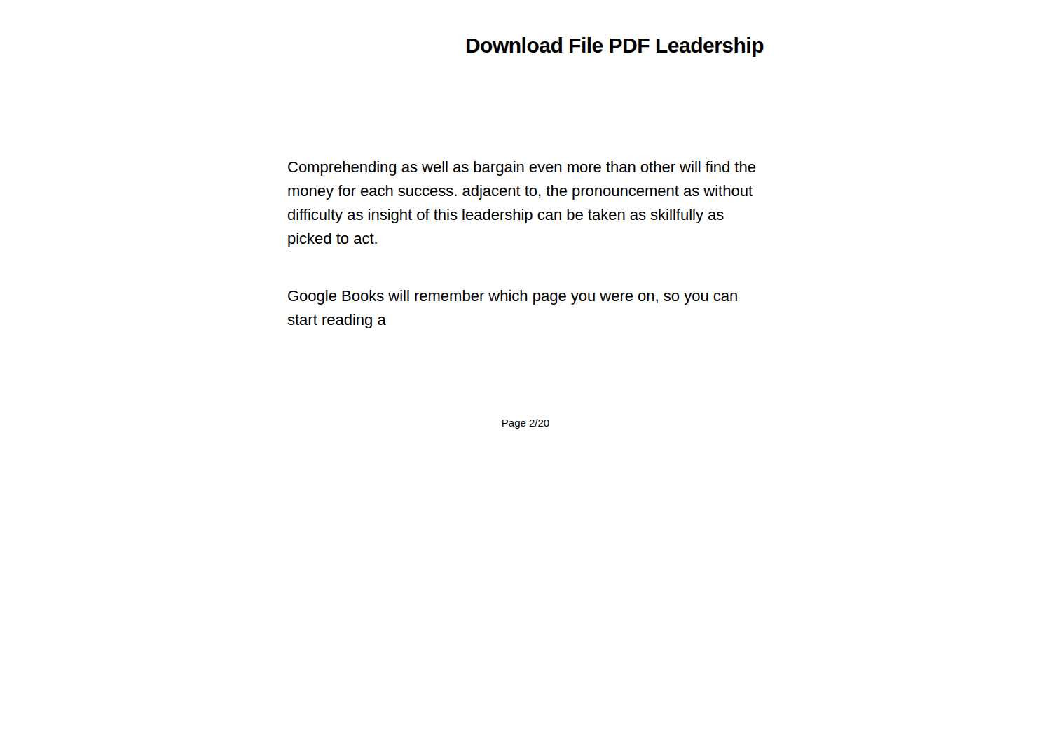Download File PDF Leadership
Comprehending as well as bargain even more than other will find the money for each success. adjacent to, the pronouncement as without difficulty as insight of this leadership can be taken as skillfully as picked to act.
Google Books will remember which page you were on, so you can start reading a
Page 2/20